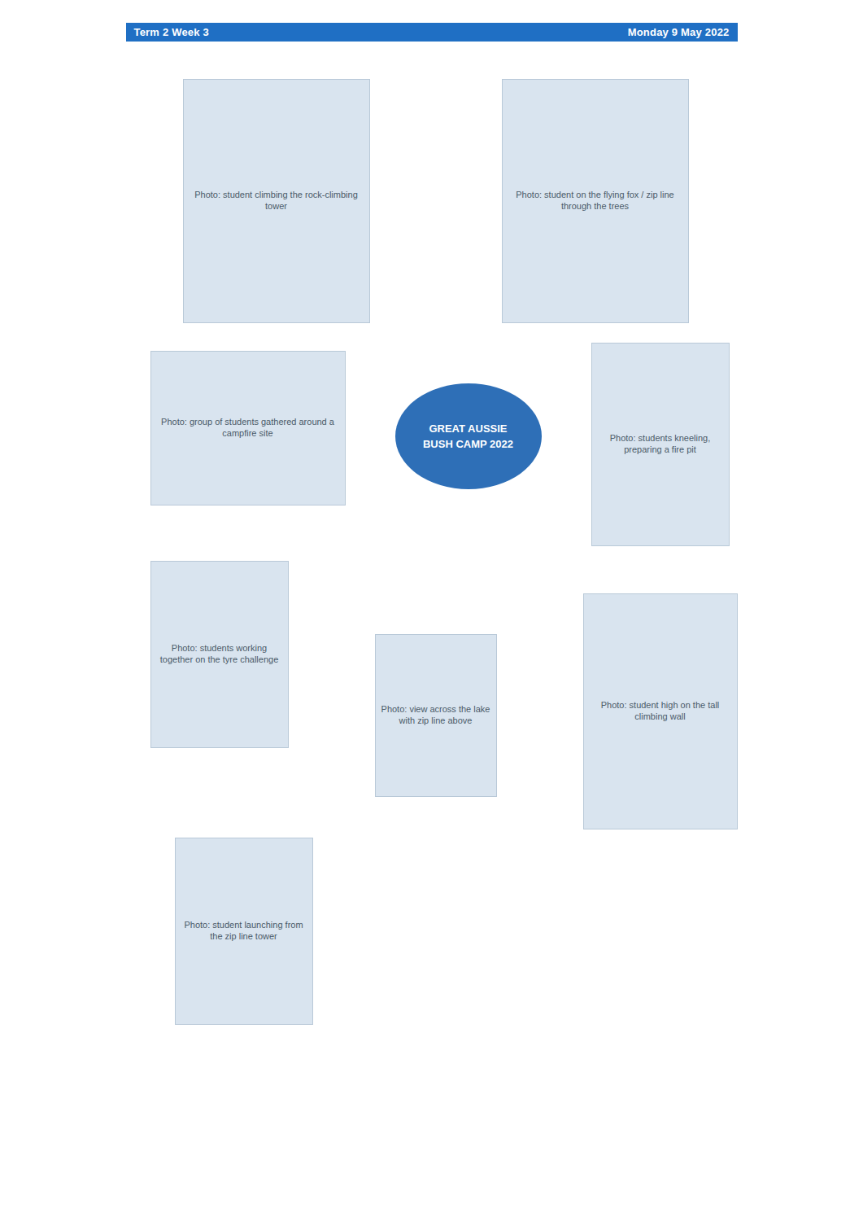Term 2 Week 3
Monday 9 May 2022
Photo: student climbing the rock-climbing tower
Photo: student on the flying fox / zip line through the trees
Photo: group of students gathered around a campfire site
GREAT AUSSIE
BUSH CAMP 2022
Photo: students kneeling, preparing a fire pit
Photo: students working together on the tyre challenge
Photo: view across the lake with zip line above
Photo: student high on the tall climbing wall
Photo: student launching from the zip line tower